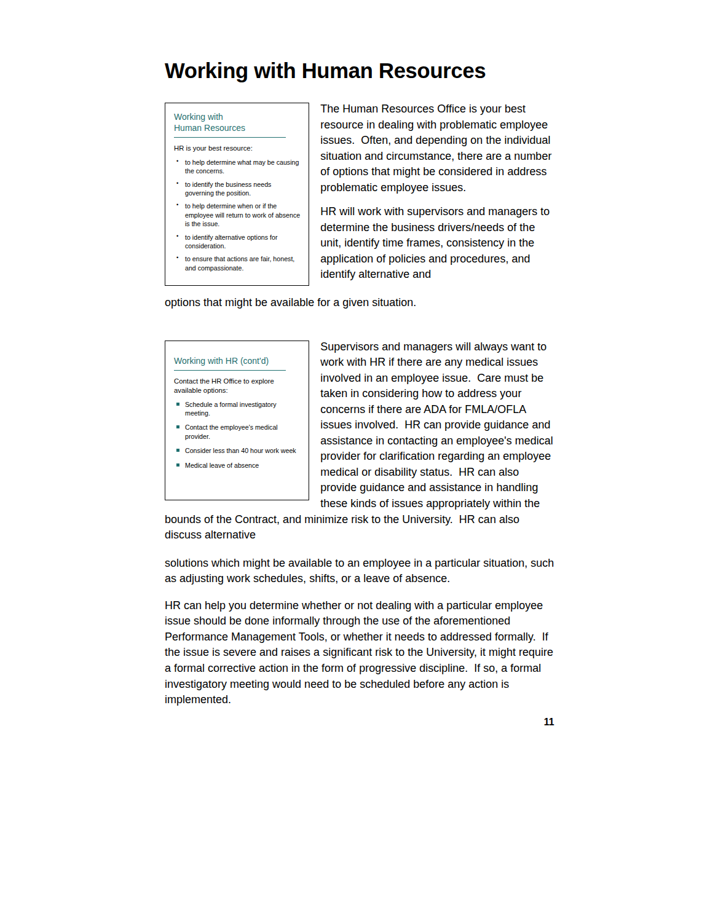Working with Human Resources
Working with
Human Resources
HR is your best resource:
to help determine what may be causing the concerns.
to identify the business needs governing the position.
to help determine when or if the employee will return to work of absence is the issue.
to identify alternative options for consideration.
to ensure that actions are fair, honest, and compassionate.
The Human Resources Office is your best resource in dealing with problematic employee issues. Often, and depending on the individual situation and circumstance, there are a number of options that might be considered in address problematic employee issues.
HR will work with supervisors and managers to determine the business drivers/needs of the unit, identify time frames, consistency in the application of policies and procedures, and identify alternative and
options that might be available for a given situation.
Working with HR (cont'd)
Contact the HR Office to explore available options:
Schedule a formal investigatory meeting.
Contact the employee's medical provider.
Consider less than 40 hour work week
Medical leave of absence
Supervisors and managers will always want to work with HR if there are any medical issues involved in an employee issue. Care must be taken in considering how to address your concerns if there are ADA for FMLA/OFLA issues involved. HR can provide guidance and assistance in contacting an employee's medical provider for clarification regarding an employee medical or disability status. HR can also provide guidance and assistance in handling these kinds of issues appropriately within the bounds of the Contract, and minimize risk to the University. HR can also discuss alternative
solutions which might be available to an employee in a particular situation, such as adjusting work schedules, shifts, or a leave of absence.
HR can help you determine whether or not dealing with a particular employee issue should be done informally through the use of the aforementioned Performance Management Tools, or whether it needs to addressed formally. If the issue is severe and raises a significant risk to the University, it might require a formal corrective action in the form of progressive discipline. If so, a formal investigatory meeting would need to be scheduled before any action is implemented.
11